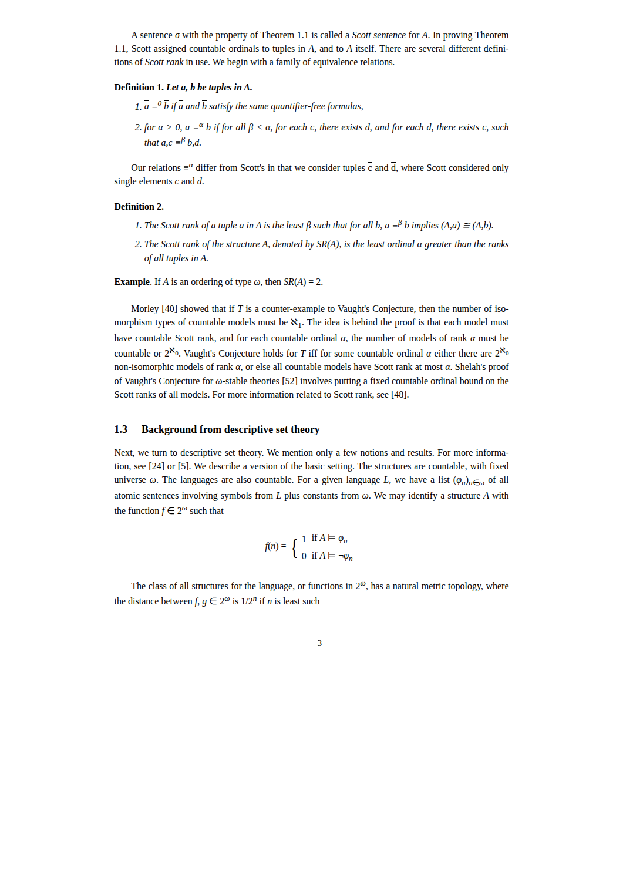A sentence σ with the property of Theorem 1.1 is called a Scott sentence for A. In proving Theorem 1.1, Scott assigned countable ordinals to tuples in A, and to A itself. There are several different definitions of Scott rank in use. We begin with a family of equivalence relations.
Definition 1. Let a, b be tuples in A.
a ≡0 b if a and b satisfy the same quantifier-free formulas,
for α > 0, a ≡α b if for all β < α, for each c, there exists d, and for each d, there exists c, such that a,c ≡β b,d.
Our relations ≡α differ from Scott's in that we consider tuples c and d, where Scott considered only single elements c and d.
Definition 2.
The Scott rank of a tuple a in A is the least β such that for all b, a ≡β b implies (A,a) ≅ (A,b).
The Scott rank of the structure A, denoted by SR(A), is the least ordinal α greater than the ranks of all tuples in A.
Example. If A is an ordering of type ω, then SR(A) = 2.
Morley [40] showed that if T is a counter-example to Vaught's Conjecture, then the number of isomorphism types of countable models must be ℵ1. The idea is behind the proof is that each model must have countable Scott rank, and for each countable ordinal α, the number of models of rank α must be countable or 2ℵ0. Vaught's Conjecture holds for T iff for some countable ordinal α either there are 2ℵ0 non-isomorphic models of rank α, or else all countable models have Scott rank at most α. Shelah's proof of Vaught's Conjecture for ω-stable theories [52] involves putting a fixed countable ordinal bound on the Scott ranks of all models. For more information related to Scott rank, see [48].
1.3 Background from descriptive set theory
Next, we turn to descriptive set theory. We mention only a few notions and results. For more information, see [24] or [5]. We describe a version of the basic setting. The structures are countable, with fixed universe ω. The languages are also countable. For a given language L, we have a list (φn)n∈ω of all atomic sentences involving symbols from L plus constants from ω. We may identify a structure A with the function f ∈ 2ω such that
f(n) = {
| 1 | if A ⊨ φ n |
| 0 | if A ⊨ ¬ φ n |
The class of all structures for the language, or functions in 2ω, has a natural metric topology, where the distance between f, g ∈ 2ω is 1/2n if n is least such
3